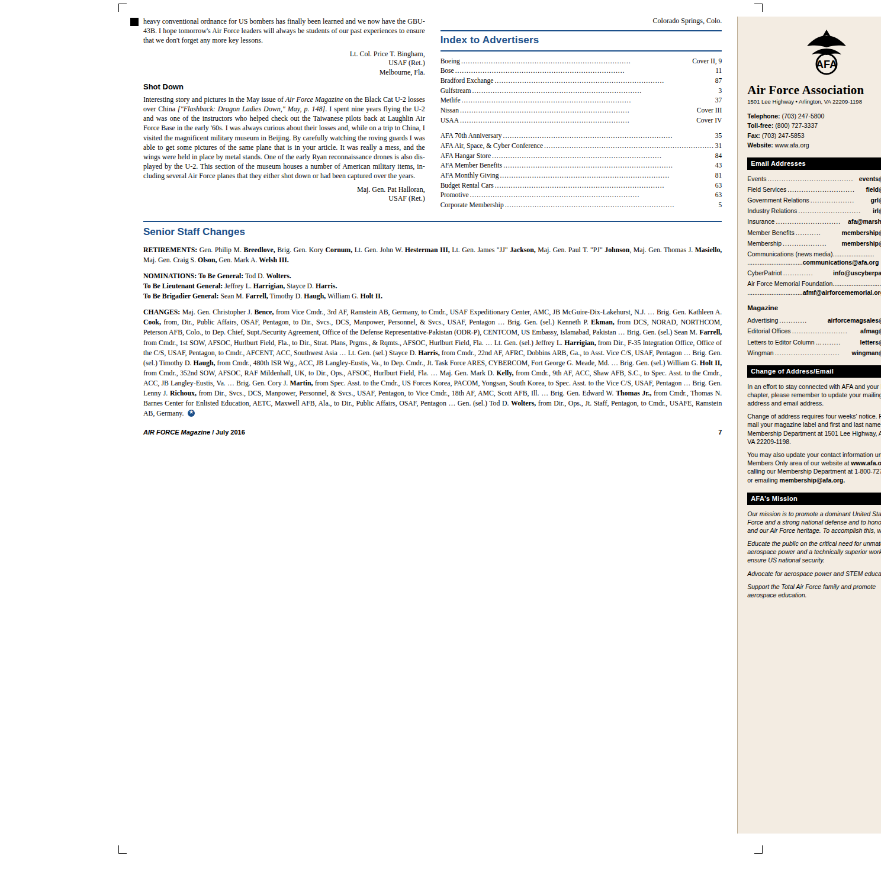heavy conventional ordnance for US bombers has finally been learned and we now have the GBU-43B. I hope tomorrow's Air Force leaders will always be students of our past experiences to ensure that we don't forget any more key lessons.
Lt. Col. Price T. Bingham,
USAF (Ret.)
Melbourne, Fla.
Shot Down
Interesting story and pictures in the May issue of Air Force Magazine on the Black Cat U-2 losses over China ["Flashback: Dragon Ladies Down," May, p. 148]. I spent nine years flying the U-2 and was one of the instructors who helped check out the Taiwanese pilots back at Laughlin Air Force Base in the early '60s. I was always curious about their losses and, while on a trip to China, I visited the magnificent military museum in Beijing. By carefully watching the roving guards I was able to get some pictures of the same plane that is in your article. It was really a mess, and the wings were held in place by metal stands. One of the early Ryan reconnaissance drones is also displayed by the U-2. This section of the museum houses a number of American military items, including several Air Force planes that they either shot down or had been captured over the years.
Maj. Gen. Pat Halloran,
USAF (Ret.)
Colorado Springs, Colo.
Index to Advertisers
Boeing.......................................................................... Cover II, 9
Bose.......................................................................... 11
Bradford Exchange.......................................................................... 87
Gulfstream.......................................................................... 3
Metlife.......................................................................... 37
Nissan.......................................................................... Cover III
USAA.......................................................................... Cover IV
AFA 70th Anniversary.......................................................................... 35
AFA Air, Space, & Cyber Conference.......................................................................... 31
AFA Hangar Store.......................................................................... 84
AFA Member Benefits.......................................................................... 43
AFA Monthly Giving.......................................................................... 81
Budget Rental Cars.......................................................................... 63
Promotive.......................................................................... 63
Corporate Membership.......................................................................... 5
Senior Staff Changes
RETIREMENTS: Gen. Philip M. Breedlove, Brig. Gen. Kory Cornum, Lt. Gen. John W. Hesterman III, Lt. Gen. James "JJ" Jackson, Maj. Gen. Paul T. "PJ" Johnson, Maj. Gen. Thomas J. Masiello, Maj. Gen. Craig S. Olson, Gen. Mark A. Welsh III.
NOMINATIONS: To Be General: Tod D. Wolters.
To Be Lieutenant General: Jeffrey L. Harrigian, Stayce D. Harris.
To Be Brigadier General: Sean M. Farrell, Timothy D. Haugh, William G. Holt II.
CHANGES: Maj. Gen. Christopher J. Bence, from Vice Cmdr., 3rd AF, Ramstein AB, Germany, to Cmdr., USAF Expeditionary Center, AMC, JB McGuire-Dix-Lakehurst, N.J. … Brig. Gen. Kathleen A. Cook, from, Dir., Public Affairs, OSAF, Pentagon, to Dir., Svcs., DCS, Manpower, Personnel, & Svcs., USAF, Pentagon … Brig. Gen. (sel.) Kenneth P. Ekman, from DCS, NORAD, NORTHCOM, Peterson AFB, Colo., to Dep. Chief, Supt./Security Agreement, Office of the Defense Representative-Pakistan (ODR-P), CENTCOM, US Embassy, Islamabad, Pakistan … Brig. Gen. (sel.) Sean M. Farrell, from Cmdr., 1st SOW, AFSOC, Hurlburt Field, Fla., to Dir., Strat. Plans, Prgms., & Rqmts., AFSOC, Hurlburt Field, Fla. … Lt. Gen. (sel.) Jeffrey L. Harrigian, from Dir., F-35 Integration Office, Office of the C/S, USAF, Pentagon, to Cmdr., AFCENT, ACC, Southwest Asia … Lt. Gen. (sel.) Stayce D. Harris, from Cmdr., 22nd AF, AFRC, Dobbins ARB, Ga., to Asst. Vice C/S, USAF, Pentagon … Brig. Gen. (sel.) Timothy D. Haugh, from Cmdr., 480th ISR Wg., ACC, JB Langley-Eustis, Va., to Dep. Cmdr., Jt. Task Force ARES, CYBERCOM, Fort George G. Meade, Md. … Brig. Gen. (sel.) William G. Holt II, from Cmdr., 352nd SOW, AFSOC, RAF Mildenhall, UK, to Dir., Ops., AFSOC, Hurlburt Field, Fla. … Maj. Gen. Mark D. Kelly, from Cmdr., 9th AF, ACC, Shaw AFB, S.C., to Spec. Asst. to the Cmdr., ACC, JB Langley-Eustis, Va. … Brig. Gen. Cory J. Martin, from Spec. Asst. to the Cmdr., US Forces Korea, PACOM, Yongsan, South Korea, to Spec. Asst. to the Vice C/S, USAF, Pentagon … Brig. Gen. Lenny J. Richoux, from Dir., Svcs., DCS, Manpower, Personnel, & Svcs., USAF, Pentagon, to Vice Cmdr., 18th AF, AMC, Scott AFB, Ill. … Brig. Gen. Edward W. Thomas Jr., from Cmdr., Thomas N. Barnes Center for Enlisted Education, AETC, Maxwell AFB, Ala., to Dir., Public Affairs, OSAF, Pentagon … Gen. (sel.) Tod D. Wolters, from Dir., Ops., Jt. Staff, Pentagon, to Cmdr., USAFE, Ramstein AB, Germany.
AIR FORCE Magazine / July 2016
7
AFA
Air Force Association
1501 Lee Highway • Arlington, VA 22209-1198
Telephone: (703) 247-5800
Toll-free: (800) 727-3337
Fax: (703) 247-5853
Website: www.afa.org
Email Addresses
Events..................................... events@afa.org
Field Services............................. field@afa.org
Government Relations................... grl@afa.org
Industry Relations........................... irl@afa.org
Insurance............................ afa@marshpm.com
Member Benefits........... membership@afa.org
Membership................... membership@afa.org
Communications (news media)........................
................................communications@afa.org
CyberPatriot............. info@uscyberpatriot.org
Air Force Memorial Foundation................................
................................afmf@airforcememorial.org
Magazine
Advertising............ airforcemagsales@afa.org
Editorial Offices........................ afmag@afa.org
Letters to Editor Column…........ letters@afa.org
Wingman............................ wingman@afa.org
Change of Address/Email
In an effort to stay connected with AFA and your local chapter, please remember to update your mailing address and email address.
Change of address requires four weeks' notice. Please mail your magazine label and first and last name to the Membership Department at 1501 Lee Highway, Arlington, VA 22209-1198.
You may also update your contact information under the Members Only area of our website at www.afa.org, by calling our Membership Department at 1-800-727-3337, or emailing membership@afa.org.
AFA's Mission
Our mission is to promote a dominant United States Air Force and a strong national defense and to honor airmen and our Air Force heritage. To accomplish this, we:
Educate the public on the critical need for unmatched aerospace power and a technically superior workforce to ensure US national security.
Advocate for aerospace power and STEM education.
Support the Total Air Force family and promote aerospace education.